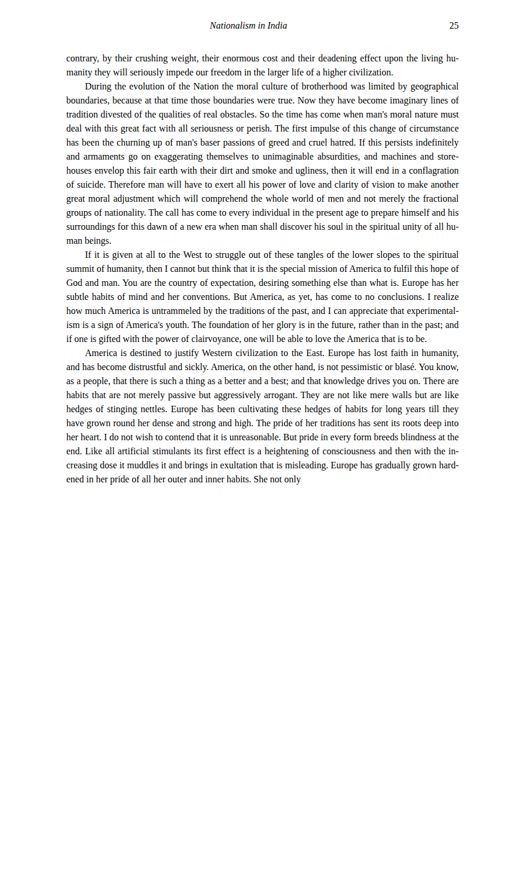Nationalism in India 25
contrary, by their crushing weight, their enormous cost and their deadening effect upon the living humanity they will seriously impede our freedom in the larger life of a higher civilization.
During the evolution of the Nation the moral culture of brotherhood was limited by geographical boundaries, because at that time those boundaries were true. Now they have become imaginary lines of tradition divested of the qualities of real obstacles. So the time has come when man's moral nature must deal with this great fact with all seriousness or perish. The first impulse of this change of circumstance has been the churning up of man's baser passions of greed and cruel hatred. If this persists indefinitely and armaments go on exaggerating themselves to unimaginable absurdities, and machines and store-houses envelop this fair earth with their dirt and smoke and ugliness, then it will end in a conflagration of suicide. Therefore man will have to exert all his power of love and clarity of vision to make another great moral adjustment which will comprehend the whole world of men and not merely the fractional groups of nationality. The call has come to every individual in the present age to prepare himself and his surroundings for this dawn of a new era when man shall discover his soul in the spiritual unity of all human beings.
If it is given at all to the West to struggle out of these tangles of the lower slopes to the spiritual summit of humanity, then I cannot but think that it is the special mission of America to fulfil this hope of God and man. You are the country of expectation, desiring something else than what is. Europe has her subtle habits of mind and her conventions. But America, as yet, has come to no conclusions. I realize how much America is untrammeled by the traditions of the past, and I can appreciate that experimentalism is a sign of America's youth. The foundation of her glory is in the future, rather than in the past; and if one is gifted with the power of clairvoyance, one will be able to love the America that is to be.
America is destined to justify Western civilization to the East. Europe has lost faith in humanity, and has become distrustful and sickly. America, on the other hand, is not pessimistic or blasé. You know, as a people, that there is such a thing as a better and a best; and that knowledge drives you on. There are habits that are not merely passive but aggressively arrogant. They are not like mere walls but are like hedges of stinging nettles. Europe has been cultivating these hedges of habits for long years till they have grown round her dense and strong and high. The pride of her traditions has sent its roots deep into her heart. I do not wish to contend that it is unreasonable. But pride in every form breeds blindness at the end. Like all artificial stimulants its first effect is a heightening of consciousness and then with the increasing dose it muddles it and brings in exultation that is misleading. Europe has gradually grown hardened in her pride of all her outer and inner habits. She not only